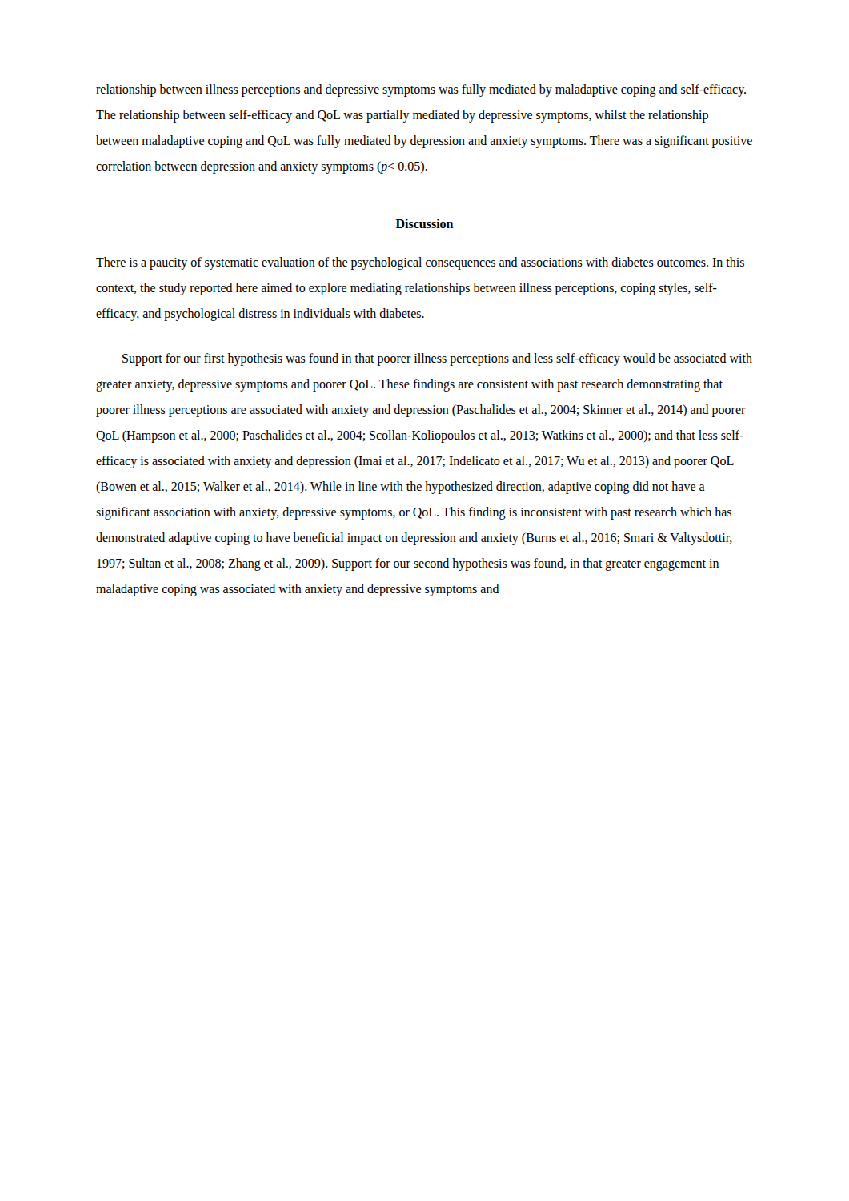relationship between illness perceptions and depressive symptoms was fully mediated by maladaptive coping and self-efficacy. The relationship between self-efficacy and QoL was partially mediated by depressive symptoms, whilst the relationship between maladaptive coping and QoL was fully mediated by depression and anxiety symptoms. There was a significant positive correlation between depression and anxiety symptoms (p< 0.05).
Discussion
There is a paucity of systematic evaluation of the psychological consequences and associations with diabetes outcomes. In this context, the study reported here aimed to explore mediating relationships between illness perceptions, coping styles, self-efficacy, and psychological distress in individuals with diabetes.
Support for our first hypothesis was found in that poorer illness perceptions and less self-efficacy would be associated with greater anxiety, depressive symptoms and poorer QoL. These findings are consistent with past research demonstrating that poorer illness perceptions are associated with anxiety and depression (Paschalides et al., 2004; Skinner et al., 2014) and poorer QoL (Hampson et al., 2000; Paschalides et al., 2004; Scollan-Koliopoulos et al., 2013; Watkins et al., 2000); and that less self-efficacy is associated with anxiety and depression (Imai et al., 2017; Indelicato et al., 2017; Wu et al., 2013) and poorer QoL (Bowen et al., 2015; Walker et al., 2014). While in line with the hypothesized direction, adaptive coping did not have a significant association with anxiety, depressive symptoms, or QoL. This finding is inconsistent with past research which has demonstrated adaptive coping to have beneficial impact on depression and anxiety (Burns et al., 2016; Smari & Valtysdottir, 1997; Sultan et al., 2008; Zhang et al., 2009). Support for our second hypothesis was found, in that greater engagement in maladaptive coping was associated with anxiety and depressive symptoms and